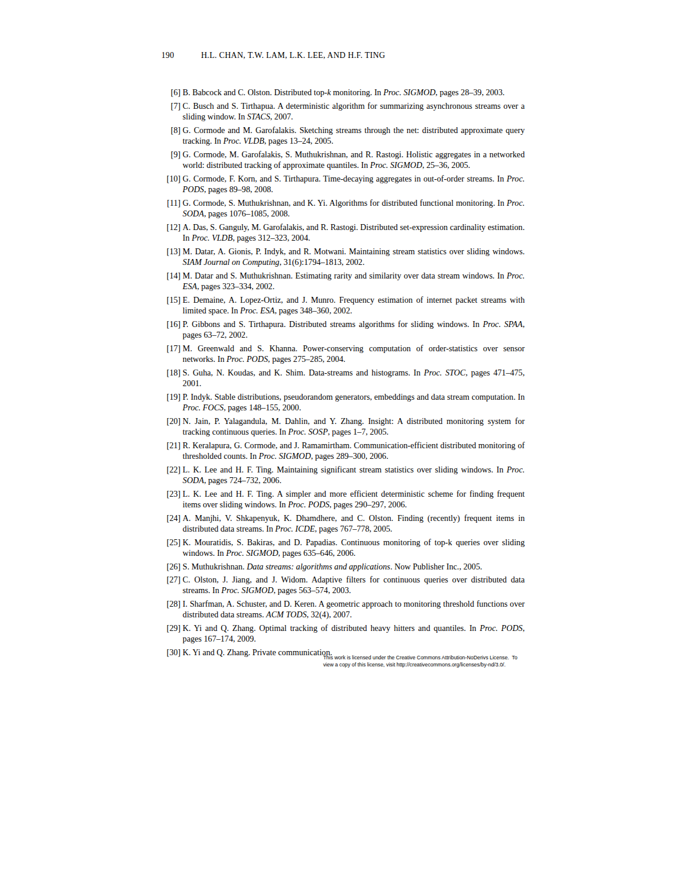190 H.L. CHAN, T.W. LAM, L.K. LEE, AND H.F. TING
[6] B. Babcock and C. Olston. Distributed top-k monitoring. In Proc. SIGMOD, pages 28–39, 2003.
[7] C. Busch and S. Tirthapua. A deterministic algorithm for summarizing asynchronous streams over a sliding window. In STACS, 2007.
[8] G. Cormode and M. Garofalakis. Sketching streams through the net: distributed approximate query tracking. In Proc. VLDB, pages 13–24, 2005.
[9] G. Cormode, M. Garofalakis, S. Muthukrishnan, and R. Rastogi. Holistic aggregates in a networked world: distributed tracking of approximate quantiles. In Proc. SIGMOD, 25–36, 2005.
[10] G. Cormode, F. Korn, and S. Tirthapura. Time-decaying aggregates in out-of-order streams. In Proc. PODS, pages 89–98, 2008.
[11] G. Cormode, S. Muthukrishnan, and K. Yi. Algorithms for distributed functional monitoring. In Proc. SODA, pages 1076–1085, 2008.
[12] A. Das, S. Ganguly, M. Garofalakis, and R. Rastogi. Distributed set-expression cardinality estimation. In Proc. VLDB, pages 312–323, 2004.
[13] M. Datar, A. Gionis, P. Indyk, and R. Motwani. Maintaining stream statistics over sliding windows. SIAM Journal on Computing, 31(6):1794–1813, 2002.
[14] M. Datar and S. Muthukrishnan. Estimating rarity and similarity over data stream windows. In Proc. ESA, pages 323–334, 2002.
[15] E. Demaine, A. Lopez-Ortiz, and J. Munro. Frequency estimation of internet packet streams with limited space. In Proc. ESA, pages 348–360, 2002.
[16] P. Gibbons and S. Tirthapura. Distributed streams algorithms for sliding windows. In Proc. SPAA, pages 63–72, 2002.
[17] M. Greenwald and S. Khanna. Power-conserving computation of order-statistics over sensor networks. In Proc. PODS, pages 275–285, 2004.
[18] S. Guha, N. Koudas, and K. Shim. Data-streams and histograms. In Proc. STOC, pages 471–475, 2001.
[19] P. Indyk. Stable distributions, pseudorandom generators, embeddings and data stream computation. In Proc. FOCS, pages 148–155, 2000.
[20] N. Jain, P. Yalagandula, M. Dahlin, and Y. Zhang. Insight: A distributed monitoring system for tracking continuous queries. In Proc. SOSP, pages 1–7, 2005.
[21] R. Keralapura, G. Cormode, and J. Ramamirtham. Communication-efficient distributed monitoring of thresholded counts. In Proc. SIGMOD, pages 289–300, 2006.
[22] L. K. Lee and H. F. Ting. Maintaining significant stream statistics over sliding windows. In Proc. SODA, pages 724–732, 2006.
[23] L. K. Lee and H. F. Ting. A simpler and more efficient deterministic scheme for finding frequent items over sliding windows. In Proc. PODS, pages 290–297, 2006.
[24] A. Manjhi, V. Shkapenyuk, K. Dhamdhere, and C. Olston. Finding (recently) frequent items in distributed data streams. In Proc. ICDE, pages 767–778, 2005.
[25] K. Mouratidis, S. Bakiras, and D. Papadias. Continuous monitoring of top-k queries over sliding windows. In Proc. SIGMOD, pages 635–646, 2006.
[26] S. Muthukrishnan. Data streams: algorithms and applications. Now Publisher Inc., 2005.
[27] C. Olston, J. Jiang, and J. Widom. Adaptive filters for continuous queries over distributed data streams. In Proc. SIGMOD, pages 563–574, 2003.
[28] I. Sharfman, A. Schuster, and D. Keren. A geometric approach to monitoring threshold functions over distributed data streams. ACM TODS, 32(4), 2007.
[29] K. Yi and Q. Zhang. Optimal tracking of distributed heavy hitters and quantiles. In Proc. PODS, pages 167–174, 2009.
[30] K. Yi and Q. Zhang. Private communication.
This work is licensed under the Creative Commons Attribution-NoDerivs License. To view a copy of this license, visit http://creativecommons.org/licenses/by-nd/3.0/.